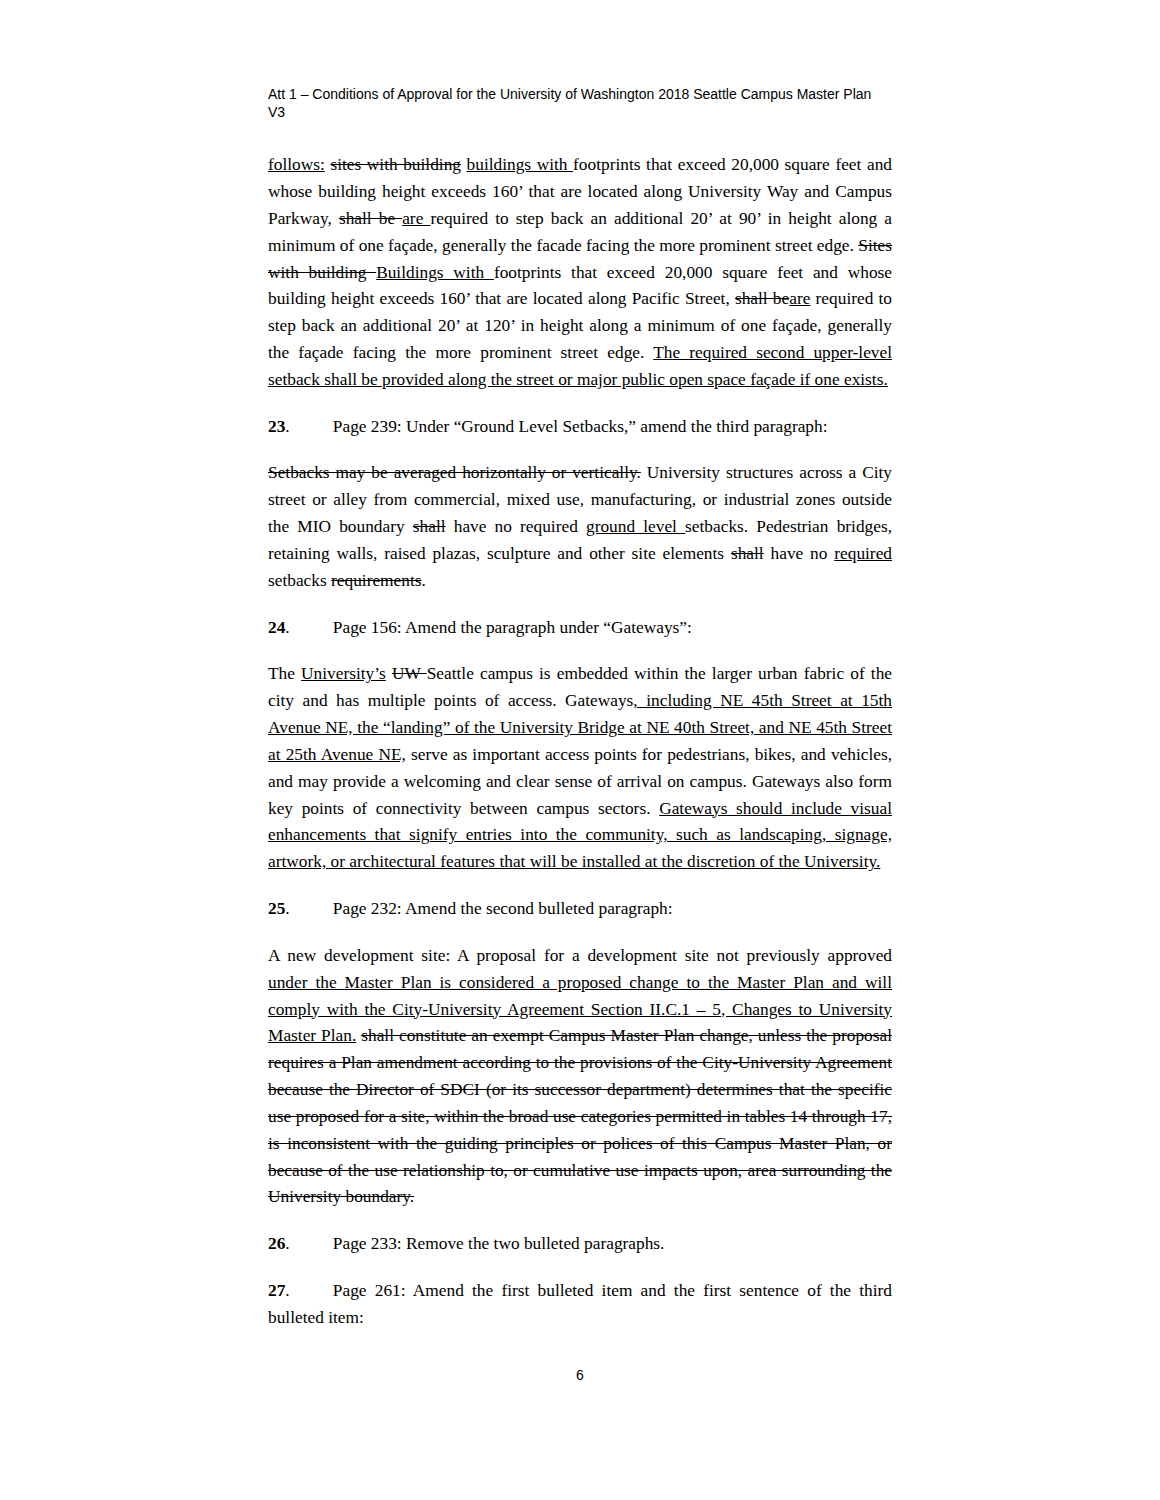Att 1 – Conditions of Approval for the University of Washington 2018 Seattle Campus Master Plan
V3
follows: sites with building buildings with footprints that exceed 20,000 square feet and whose building height exceeds 160’ that are located along University Way and Campus Parkway, shall be are required to step back an additional 20’ at 90’ in height along a minimum of one façade, generally the facade facing the more prominent street edge. Sites with building Buildings with footprints that exceed 20,000 square feet and whose building height exceeds 160’ that are located along Pacific Street, shall beare required to step back an additional 20’ at 120’ in height along a minimum of one façade, generally the façade facing the more prominent street edge. The required second upper-level setback shall be provided along the street or major public open space façade if one exists.
23. Page 239: Under “Ground Level Setbacks,” amend the third paragraph:
Setbacks may be averaged horizontally or vertically. University structures across a City street or alley from commercial, mixed use, manufacturing, or industrial zones outside the MIO boundary shall have no required ground level setbacks. Pedestrian bridges, retaining walls, raised plazas, sculpture and other site elements shall have no required setbacks requirements.
24. Page 156: Amend the paragraph under “Gateways”:
The University’s UW Seattle campus is embedded within the larger urban fabric of the city and has multiple points of access. Gateways, including NE 45th Street at 15th Avenue NE, the “landing” of the University Bridge at NE 40th Street, and NE 45th Street at 25th Avenue NE, serve as important access points for pedestrians, bikes, and vehicles, and may provide a welcoming and clear sense of arrival on campus. Gateways also form key points of connectivity between campus sectors. Gateways should include visual enhancements that signify entries into the community, such as landscaping, signage, artwork, or architectural features that will be installed at the discretion of the University.
25. Page 232: Amend the second bulleted paragraph:
A new development site: A proposal for a development site not previously approved under the Master Plan is considered a proposed change to the Master Plan and will comply with the City-University Agreement Section II.C.1 – 5, Changes to University Master Plan. shall constitute an exempt Campus Master Plan change, unless the proposal requires a Plan amendment according to the provisions of the City-University Agreement because the Director of SDCI (or its successor department) determines that the specific use proposed for a site, within the broad use categories permitted in tables 14 through 17, is inconsistent with the guiding principles or polices of this Campus Master Plan, or because of the use relationship to, or cumulative use impacts upon, area surrounding the University boundary.
26. Page 233: Remove the two bulleted paragraphs.
27. Page 261: Amend the first bulleted item and the first sentence of the third bulleted item:
6